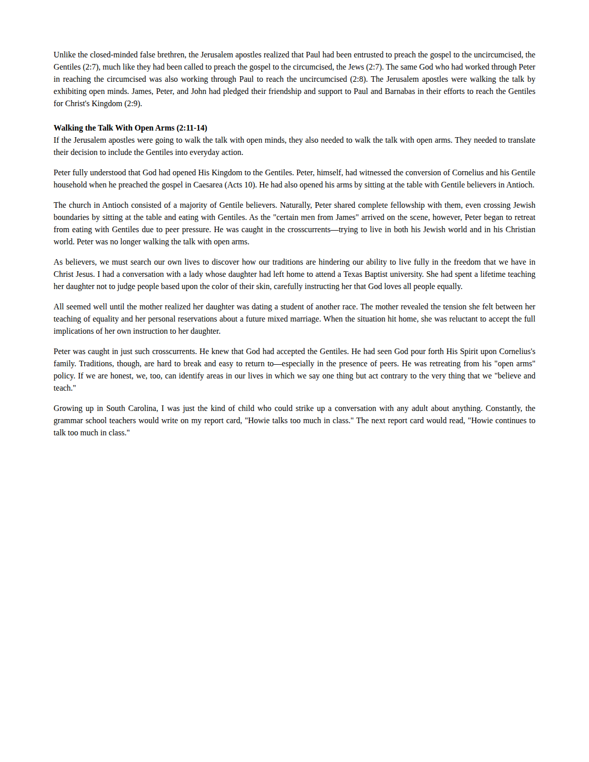Unlike the closed-minded false brethren, the Jerusalem apostles realized that Paul had been entrusted to preach the gospel to the uncircumcised, the Gentiles (2:7), much like they had been called to preach the gospel to the circumcised, the Jews (2:7). The same God who had worked through Peter in reaching the circumcised was also working through Paul to reach the uncircumcised (2:8). The Jerusalem apostles were walking the talk by exhibiting open minds. James, Peter, and John had pledged their friendship and support to Paul and Barnabas in their efforts to reach the Gentiles for Christ's Kingdom (2:9).
Walking the Talk With Open Arms (2:11-14)
If the Jerusalem apostles were going to walk the talk with open minds, they also needed to walk the talk with open arms. They needed to translate their decision to include the Gentiles into everyday action.
Peter fully understood that God had opened His Kingdom to the Gentiles. Peter, himself, had witnessed the conversion of Cornelius and his Gentile household when he preached the gospel in Caesarea (Acts 10). He had also opened his arms by sitting at the table with Gentile believers in Antioch.
The church in Antioch consisted of a majority of Gentile believers. Naturally, Peter shared complete fellowship with them, even crossing Jewish boundaries by sitting at the table and eating with Gentiles. As the "certain men from James" arrived on the scene, however, Peter began to retreat from eating with Gentiles due to peer pressure. He was caught in the crosscurrents—trying to live in both his Jewish world and in his Christian world. Peter was no longer walking the talk with open arms.
As believers, we must search our own lives to discover how our traditions are hindering our ability to live fully in the freedom that we have in Christ Jesus. I had a conversation with a lady whose daughter had left home to attend a Texas Baptist university. She had spent a lifetime teaching her daughter not to judge people based upon the color of their skin, carefully instructing her that God loves all people equally.
All seemed well until the mother realized her daughter was dating a student of another race. The mother revealed the tension she felt between her teaching of equality and her personal reservations about a future mixed marriage. When the situation hit home, she was reluctant to accept the full implications of her own instruction to her daughter.
Peter was caught in just such crosscurrents. He knew that God had accepted the Gentiles. He had seen God pour forth His Spirit upon Cornelius's family. Traditions, though, are hard to break and easy to return to—especially in the presence of peers. He was retreating from his "open arms" policy. If we are honest, we, too, can identify areas in our lives in which we say one thing but act contrary to the very thing that we "believe and teach."
Growing up in South Carolina, I was just the kind of child who could strike up a conversation with any adult about anything. Constantly, the grammar school teachers would write on my report card, "Howie talks too much in class." The next report card would read, "Howie continues to talk too much in class."